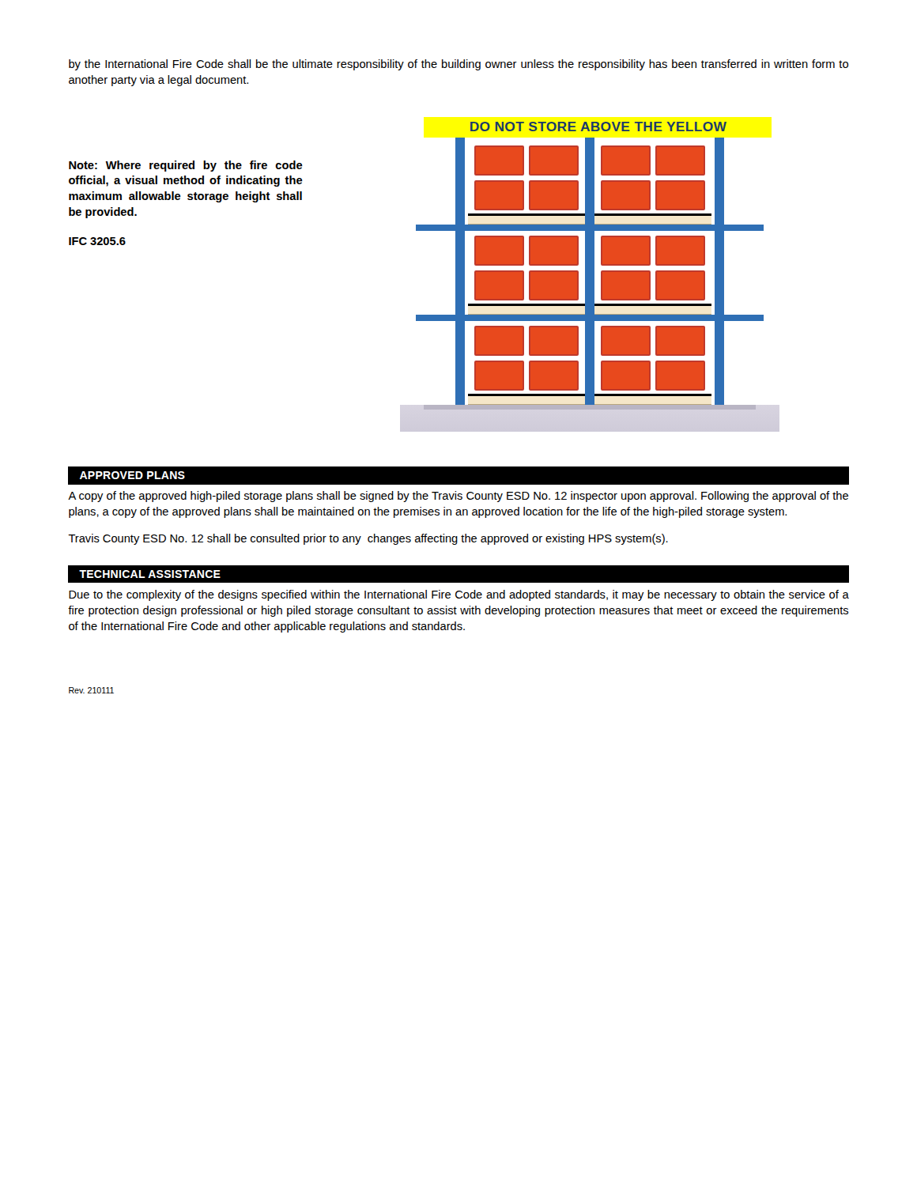by the International Fire Code shall be the ultimate responsibility of the building owner unless the responsibility has been transferred in written form to another party via a legal document.
Note: Where required by the fire code official, a visual method of indicating the maximum allowable storage height shall be provided.
IFC 3205.6
DO NOT STORE ABOVE THE YELLOW
APPROVED PLANS
A copy of the approved high-piled storage plans shall be signed by the Travis County ESD No. 12 inspector upon approval. Following the approval of the plans, a copy of the approved plans shall be maintained on the premises in an approved location for the life of the high-piled storage system.
Travis County ESD No. 12 shall be consulted prior to any changes affecting the approved or existing HPS system(s).
TECHNICAL ASSISTANCE
Due to the complexity of the designs specified within the International Fire Code and adopted standards, it may be necessary to obtain the service of a fire protection design professional or high piled storage consultant to assist with developing protection measures that meet or exceed the requirements of the International Fire Code and other applicable regulations and standards.
Rev. 210111